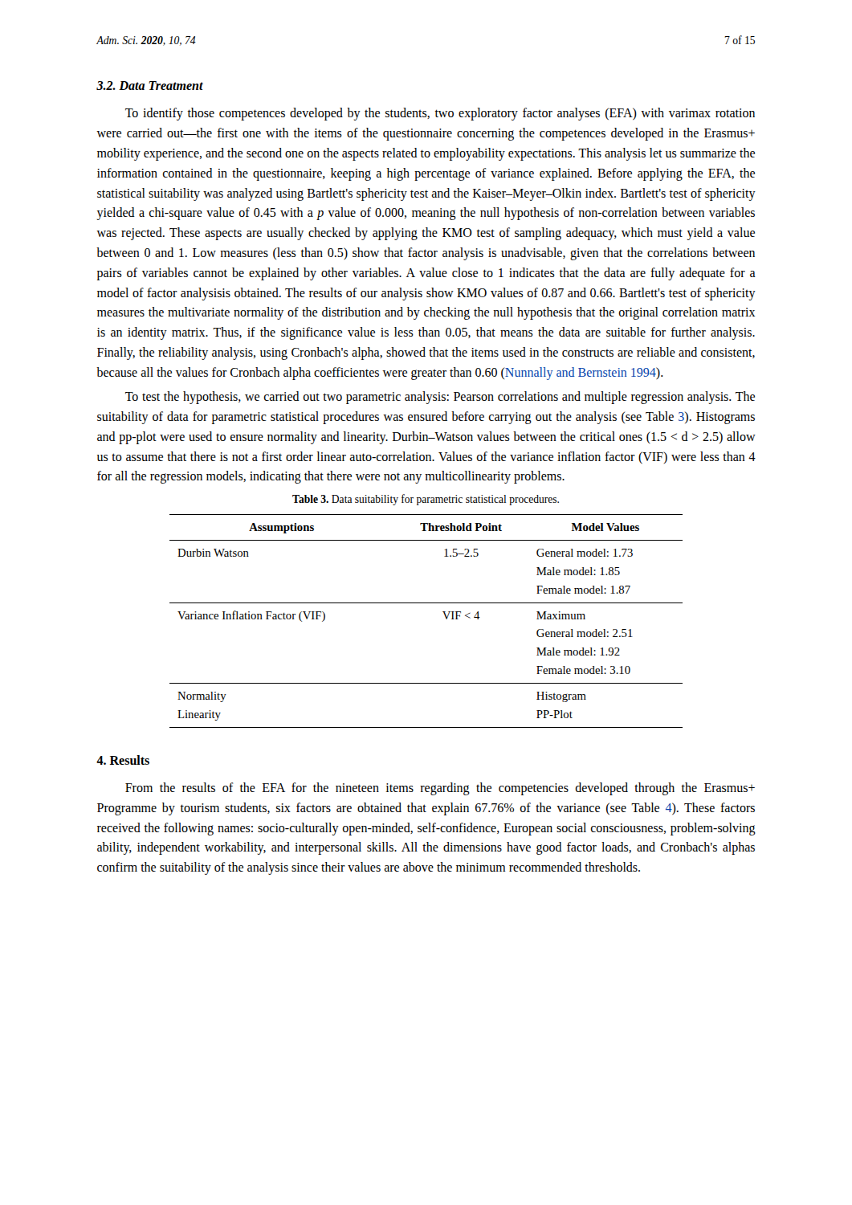Adm. Sci. 2020, 10, 74 7 of 15
3.2. Data Treatment
To identify those competences developed by the students, two exploratory factor analyses (EFA) with varimax rotation were carried out—the first one with the items of the questionnaire concerning the competences developed in the Erasmus+ mobility experience, and the second one on the aspects related to employability expectations. This analysis let us summarize the information contained in the questionnaire, keeping a high percentage of variance explained. Before applying the EFA, the statistical suitability was analyzed using Bartlett's sphericity test and the Kaiser–Meyer–Olkin index. Bartlett's test of sphericity yielded a chi-square value of 0.45 with a p value of 0.000, meaning the null hypothesis of non-correlation between variables was rejected. These aspects are usually checked by applying the KMO test of sampling adequacy, which must yield a value between 0 and 1. Low measures (less than 0.5) show that factor analysis is unadvisable, given that the correlations between pairs of variables cannot be explained by other variables. A value close to 1 indicates that the data are fully adequate for a model of factor analysisis obtained. The results of our analysis show KMO values of 0.87 and 0.66. Bartlett's test of sphericity measures the multivariate normality of the distribution and by checking the null hypothesis that the original correlation matrix is an identity matrix. Thus, if the significance value is less than 0.05, that means the data are suitable for further analysis. Finally, the reliability analysis, using Cronbach's alpha, showed that the items used in the constructs are reliable and consistent, because all the values for Cronbach alpha coefficientes were greater than 0.60 (Nunnally and Bernstein 1994).
To test the hypothesis, we carried out two parametric analysis: Pearson correlations and multiple regression analysis. The suitability of data for parametric statistical procedures was ensured before carrying out the analysis (see Table 3). Histograms and pp-plot were used to ensure normality and linearity. Durbin–Watson values between the critical ones (1.5 < d > 2.5) allow us to assume that there is not a first order linear auto-correlation. Values of the variance inflation factor (VIF) were less than 4 for all the regression models, indicating that there were not any multicollinearity problems.
Table 3. Data suitability for parametric statistical procedures.
| Assumptions | Threshold Point | Model Values |
| --- | --- | --- |
| Durbin Watson | 1.5–2.5 | General model: 1.73 Male model: 1.85 Female model: 1.87 |
| Variance Inflation Factor (VIF) | VIF < 4 | Maximum General model: 2.51 Male model: 1.92 Female model: 3.10 |
| Normality Linearity | | Histogram PP-Plot |
4. Results
From the results of the EFA for the nineteen items regarding the competencies developed through the Erasmus+ Programme by tourism students, six factors are obtained that explain 67.76% of the variance (see Table 4). These factors received the following names: socio-culturally open-minded, self-confidence, European social consciousness, problem-solving ability, independent workability, and interpersonal skills. All the dimensions have good factor loads, and Cronbach's alphas confirm the suitability of the analysis since their values are above the minimum recommended thresholds.